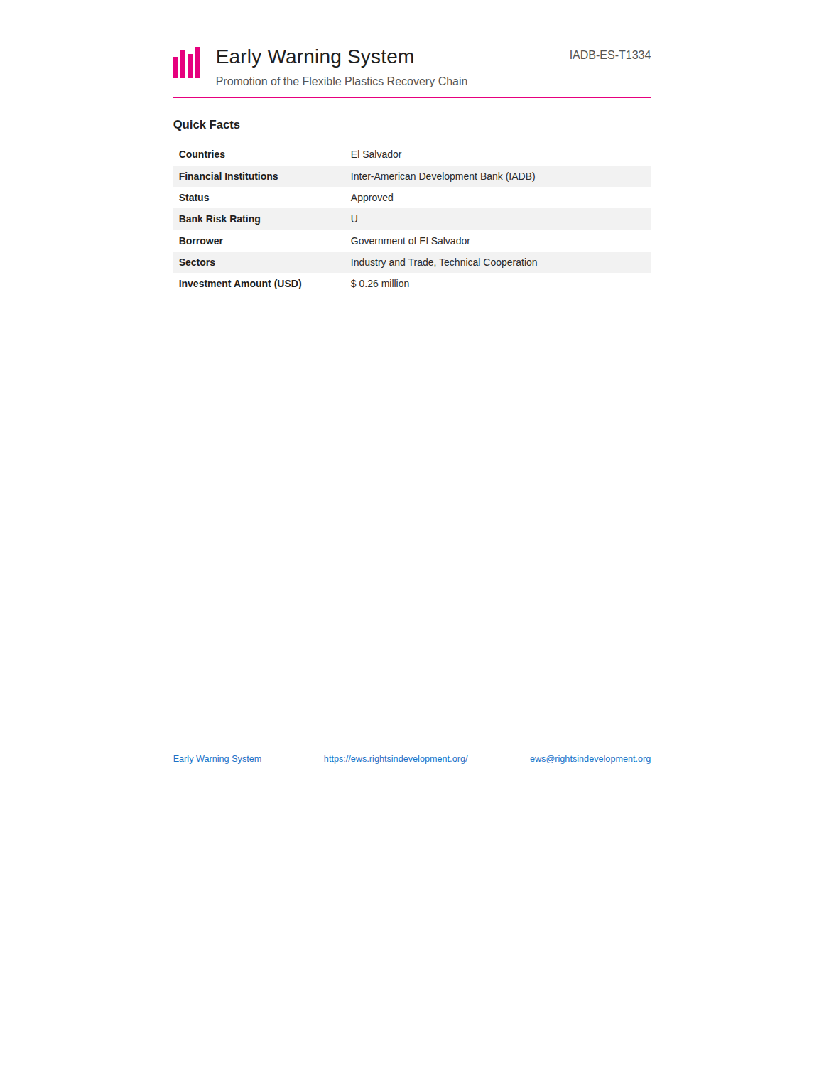Early Warning System
Promotion of the Flexible Plastics Recovery Chain
IADB-ES-T1334
Quick Facts
| Countries | El Salvador |
| Financial Institutions | Inter-American Development Bank (IADB) |
| Status | Approved |
| Bank Risk Rating | U |
| Borrower | Government of El Salvador |
| Sectors | Industry and Trade, Technical Cooperation |
| Investment Amount (USD) | $ 0.26 million |
Early Warning System
https://ews.rightsindevelopment.org/
ews@rightsindevelopment.org